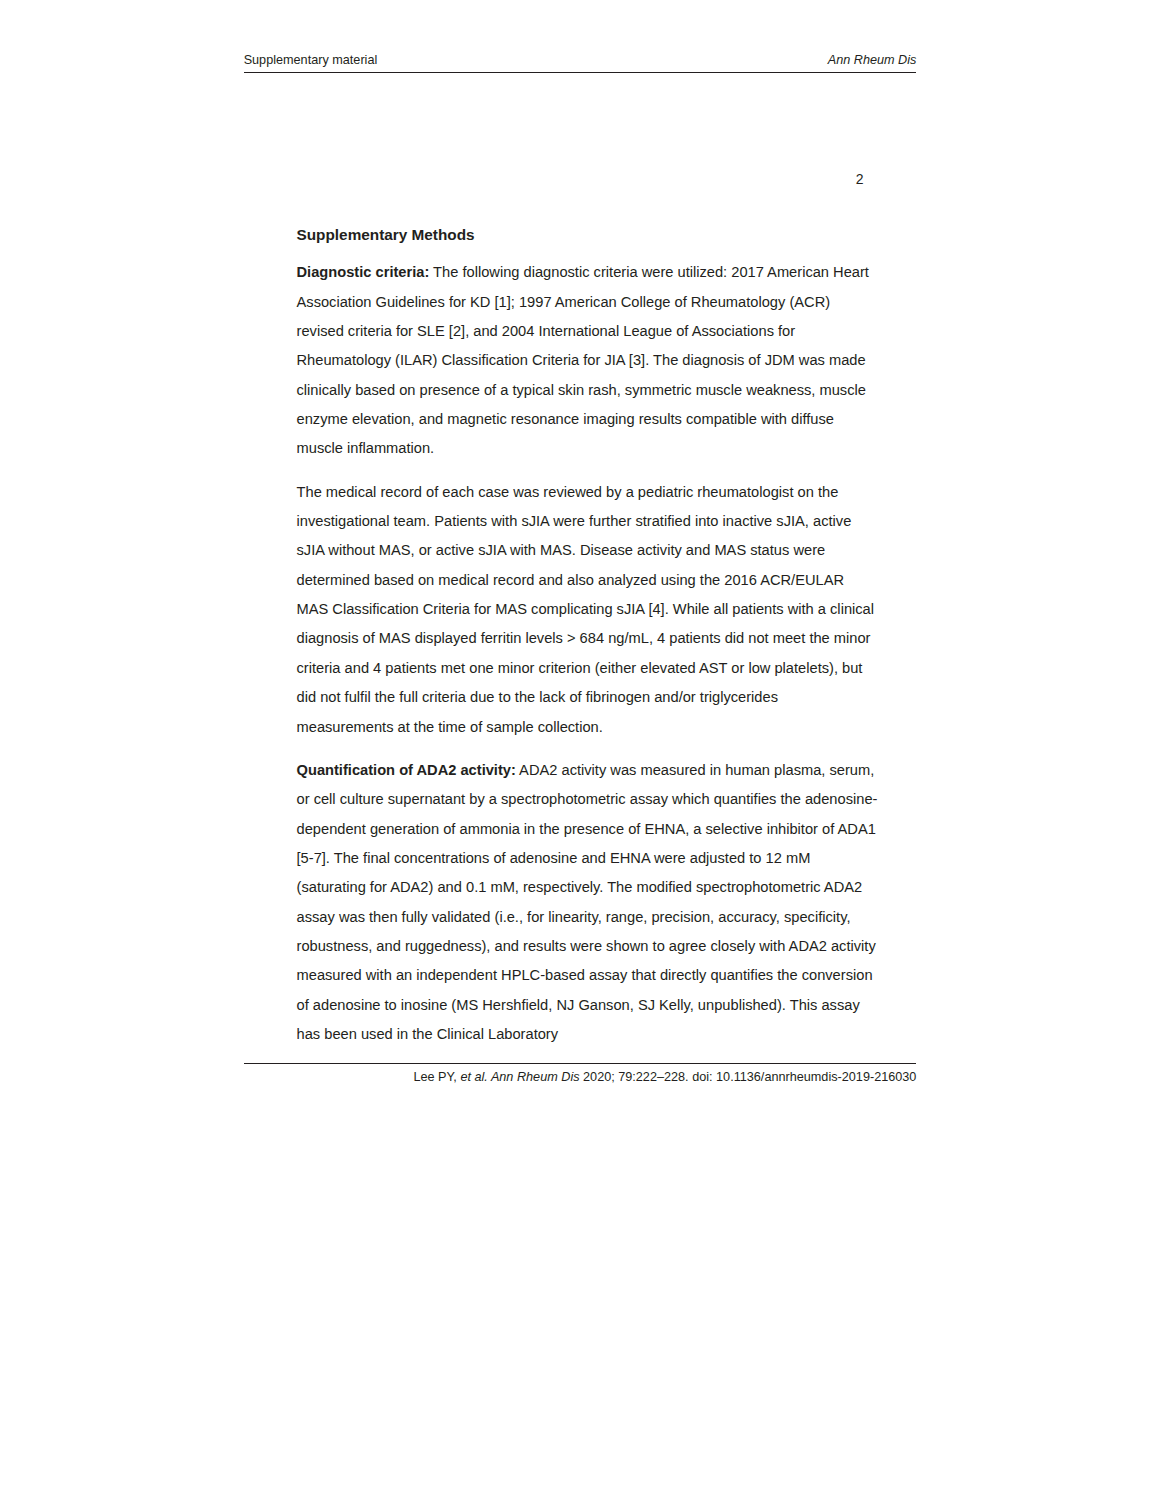Supplementary material
Ann Rheum Dis
2
Supplementary Methods
Diagnostic criteria: The following diagnostic criteria were utilized: 2017 American Heart Association Guidelines for KD [1]; 1997 American College of Rheumatology (ACR) revised criteria for SLE [2], and 2004 International League of Associations for Rheumatology (ILAR) Classification Criteria for JIA [3]. The diagnosis of JDM was made clinically based on presence of a typical skin rash, symmetric muscle weakness, muscle enzyme elevation, and magnetic resonance imaging results compatible with diffuse muscle inflammation.
The medical record of each case was reviewed by a pediatric rheumatologist on the investigational team. Patients with sJIA were further stratified into inactive sJIA, active sJIA without MAS, or active sJIA with MAS. Disease activity and MAS status were determined based on medical record and also analyzed using the 2016 ACR/EULAR MAS Classification Criteria for MAS complicating sJIA [4]. While all patients with a clinical diagnosis of MAS displayed ferritin levels > 684 ng/mL, 4 patients did not meet the minor criteria and 4 patients met one minor criterion (either elevated AST or low platelets), but did not fulfil the full criteria due to the lack of fibrinogen and/or triglycerides measurements at the time of sample collection.
Quantification of ADA2 activity: ADA2 activity was measured in human plasma, serum, or cell culture supernatant by a spectrophotometric assay which quantifies the adenosine-dependent generation of ammonia in the presence of EHNA, a selective inhibitor of ADA1 [5-7]. The final concentrations of adenosine and EHNA were adjusted to 12 mM (saturating for ADA2) and 0.1 mM, respectively. The modified spectrophotometric ADA2 assay was then fully validated (i.e., for linearity, range, precision, accuracy, specificity, robustness, and ruggedness), and results were shown to agree closely with ADA2 activity measured with an independent HPLC-based assay that directly quantifies the conversion of adenosine to inosine (MS Hershfield, NJ Ganson, SJ Kelly, unpublished). This assay has been used in the Clinical Laboratory
Lee PY, et al. Ann Rheum Dis 2020; 79:222–228. doi: 10.1136/annrheumdis-2019-216030